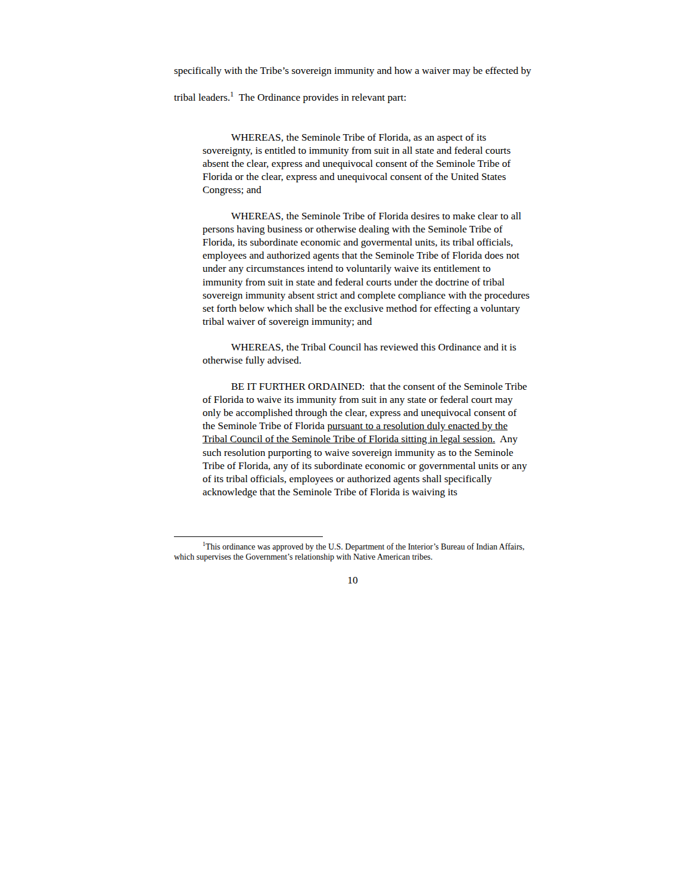specifically with the Tribe’s sovereign immunity and how a waiver may be effected by tribal leaders.1 The Ordinance provides in relevant part:
WHEREAS, the Seminole Tribe of Florida, as an aspect of its sovereignty, is entitled to immunity from suit in all state and federal courts absent the clear, express and unequivocal consent of the Seminole Tribe of Florida or the clear, express and unequivocal consent of the United States Congress; and
WHEREAS, the Seminole Tribe of Florida desires to make clear to all persons having business or otherwise dealing with the Seminole Tribe of Florida, its subordinate economic and govermental units, its tribal officials, employees and authorized agents that the Seminole Tribe of Florida does not under any circumstances intend to voluntarily waive its entitlement to immunity from suit in state and federal courts under the doctrine of tribal sovereign immunity absent strict and complete compliance with the procedures set forth below which shall be the exclusive method for effecting a voluntary tribal waiver of sovereign immunity; and
WHEREAS, the Tribal Council has reviewed this Ordinance and it is otherwise fully advised.
BE IT FURTHER ORDAINED: that the consent of the Seminole Tribe of Florida to waive its immunity from suit in any state or federal court may only be accomplished through the clear, express and unequivocal consent of the Seminole Tribe of Florida pursuant to a resolution duly enacted by the Tribal Council of the Seminole Tribe of Florida sitting in legal session. Any such resolution purporting to waive sovereign immunity as to the Seminole Tribe of Florida, any of its subordinate economic or governmental units or any of its tribal officials, employees or authorized agents shall specifically acknowledge that the Seminole Tribe of Florida is waiving its
1This ordinance was approved by the U.S. Department of the Interior’s Bureau of Indian Affairs, which supervises the Government’s relationship with Native American tribes.
10